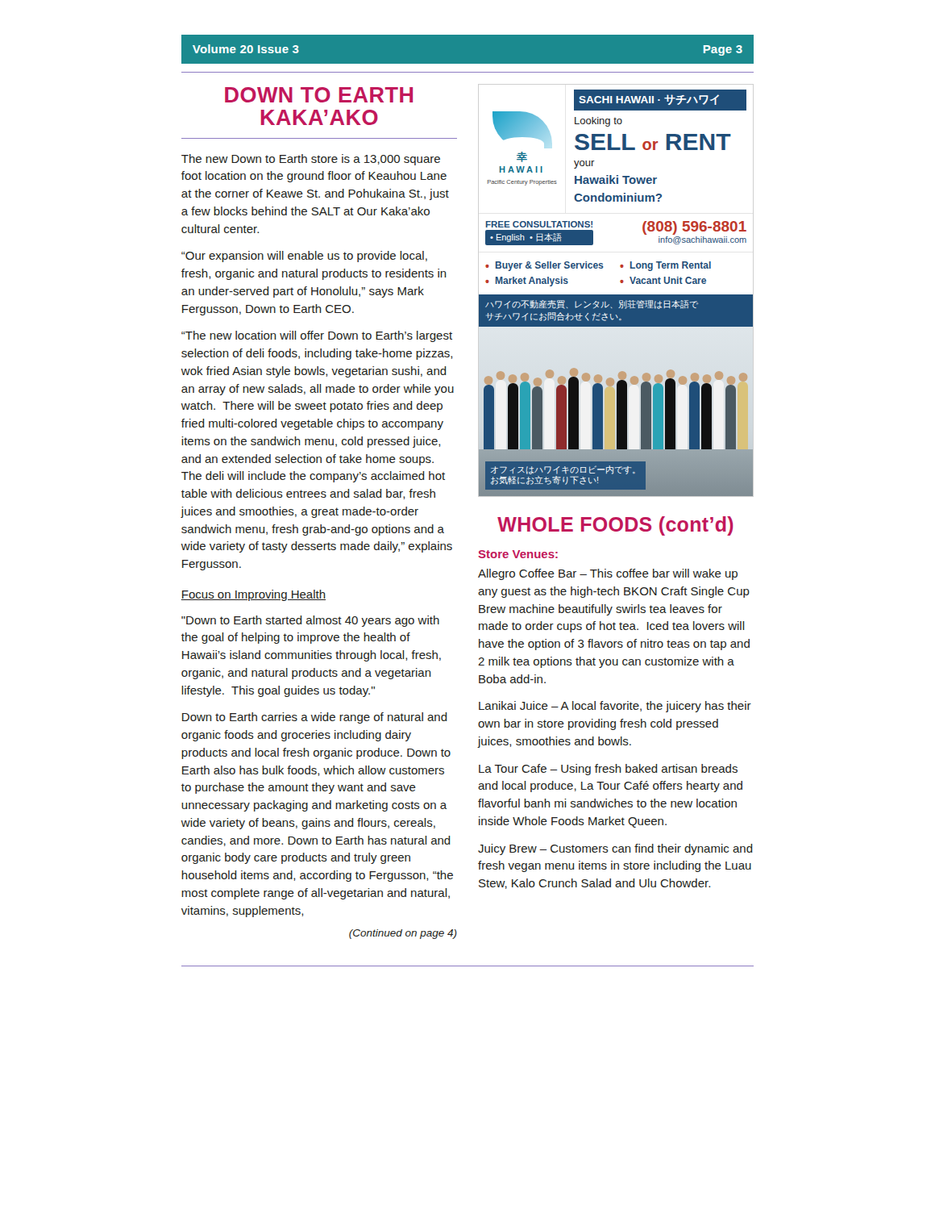Volume 20 Issue 3
Page 3
DOWN TO EARTHKAKA’AKO
The new Down to Earth store is a 13,000 square foot location on the ground floor of Keauhou Lane at the corner of Keawe St. and Pohukaina St., just a few blocks behind the SALT at Our Kaka’ako cultural center.
“Our expansion will enable us to provide local, fresh, organic and natural products to residents in an under-served part of Honolulu,” says Mark Fergusson, Down to Earth CEO.
“The new location will offer Down to Earth’s largest selection of deli foods, including take-home pizzas, wok fried Asian style bowls, vegetarian sushi, and an array of new salads, all made to order while you watch. There will be sweet potato fries and deep fried multi-colored vegetable chips to accompany items on the sandwich menu, cold pressed juice, and an extended selection of take home soups. The deli will include the company’s acclaimed hot table with delicious entrees and salad bar, fresh juices and smoothies, a great made-to-order sandwich menu, fresh grab-and-go options and a wide variety of tasty desserts made daily,” explains Fergusson.
Focus on Improving Health
"Down to Earth started almost 40 years ago with the goal of helping to improve the health of Hawaii’s island communities through local, fresh, organic, and natural products and a vegetarian lifestyle. This goal guides us today."
Down to Earth carries a wide range of natural and organic foods and groceries including dairy products and local fresh organic produce. Down to Earth also has bulk foods, which allow customers to purchase the amount they want and save unnecessary packaging and marketing costs on a wide variety of beans, gains and flours, cereals, candies, and more. Down to Earth has natural and organic body care products and truly green household items and, according to Fergusson, “the most complete range of all-vegetarian and natural, vitamins, supplements,
(Continued on page 4)
幸
HAWAII
Pacific Century Properties
SACHI HAWAII · サチハワイ
Looking to
SELL or RENT
your
Hawaiki Tower Condominium?
FREE CONSULTATIONS!
• English • 日本語
(808) 596-8801
info@sachihawaii.com
Buyer & Seller Services
Market Analysis
Long Term Rental
Vacant Unit Care
ハワイの不動産売買、レンタル、別荘管理は日本語で
サチハワイにお問合わせください。
オフィスはハワイキのロビー内です。
お気軽にお立ち寄り下さい!
WHOLE FOODS (cont’d)
Store Venues:
Allegro Coffee Bar – This coffee bar will wake up any guest as the high-tech BKON Craft Single Cup Brew machine beautifully swirls tea leaves for made to order cups of hot tea. Iced tea lovers will have the option of 3 flavors of nitro teas on tap and 2 milk tea options that you can customize with a Boba add-in.
Lanikai Juice – A local favorite, the juicery has their own bar in store providing fresh cold pressed juices, smoothies and bowls.
La Tour Cafe – Using fresh baked artisan breads and local produce, La Tour Café offers hearty and flavorful banh mi sandwiches to the new location inside Whole Foods Market Queen.
Juicy Brew – Customers can find their dynamic and fresh vegan menu items in store including the Luau Stew, Kalo Crunch Salad and Ulu Chowder.